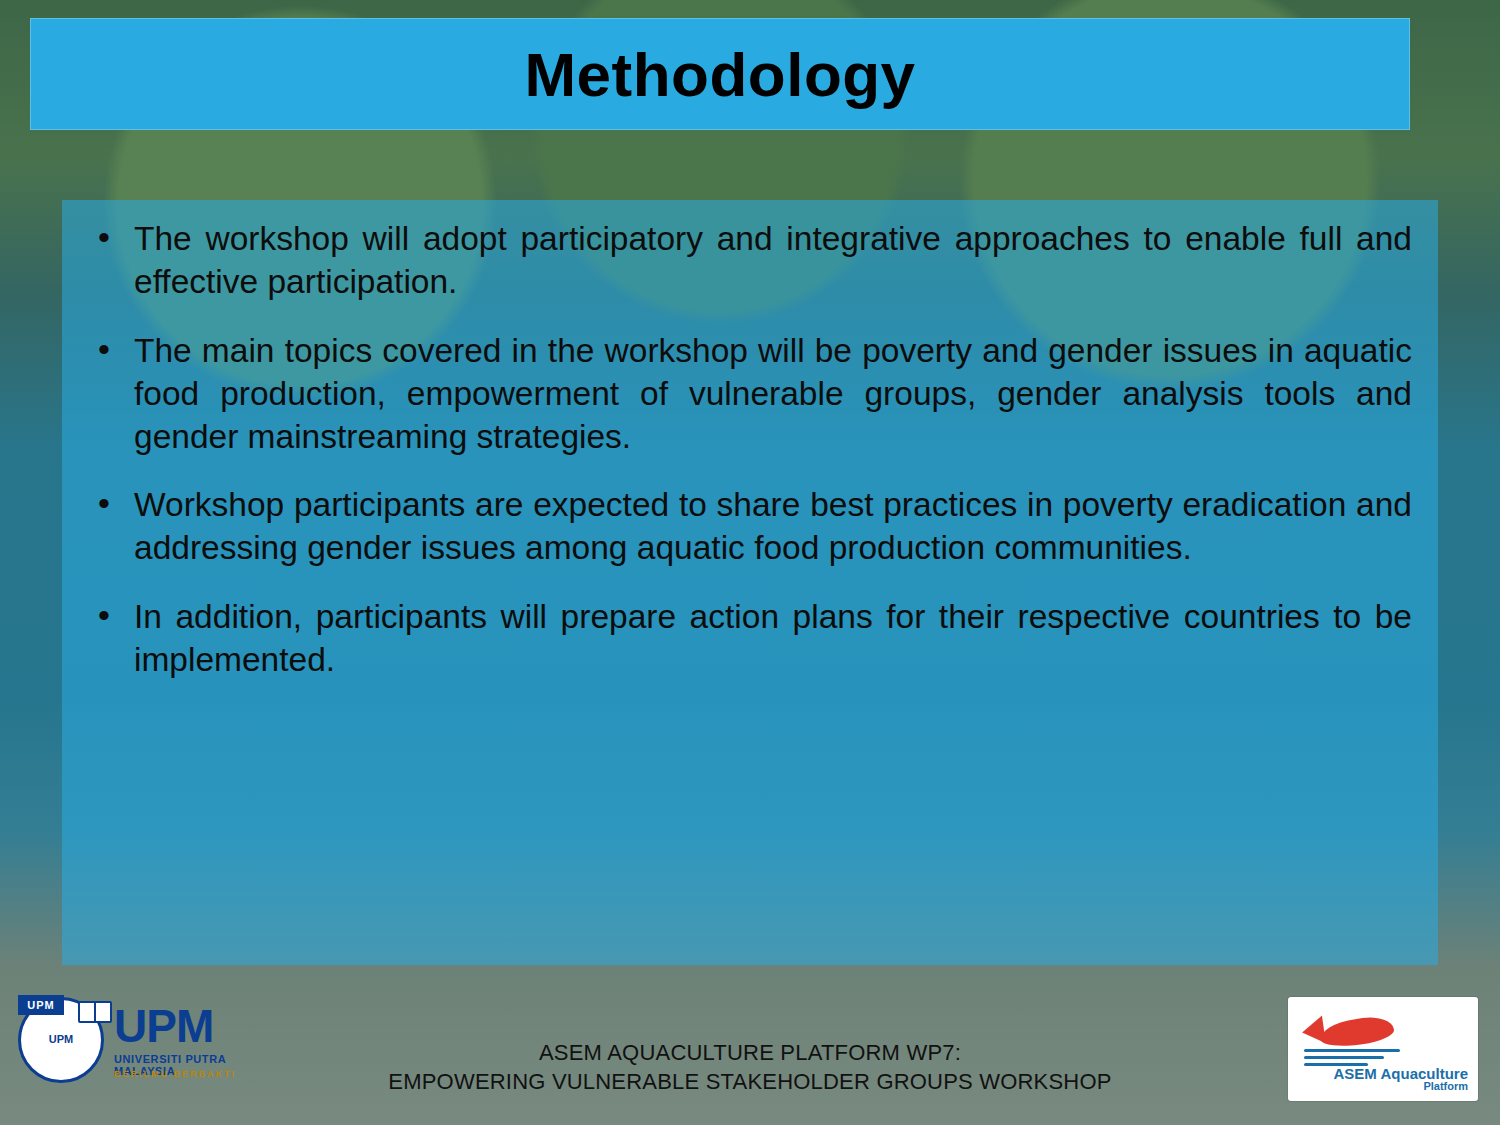Methodology
The workshop will adopt participatory and integrative approaches to enable full and effective participation.
The main topics covered in the workshop will be poverty and gender issues in aquatic food production, empowerment of vulnerable groups, gender analysis tools and gender mainstreaming strategies.
Workshop participants are expected to share best practices in poverty eradication and addressing gender issues among aquatic food production communities.
In addition, participants will prepare action plans for their respective countries to be implemented.
UPM
UPM
UPM
UNIVERSITI PUTRA MALAYSIA
BERILMU BERBAKTI
ASEM AQUACULTURE PLATFORM WP7:
EMPOWERING VULNERABLE STAKEHOLDER GROUPS WORKSHOP
ASEM Aquaculture
Platform